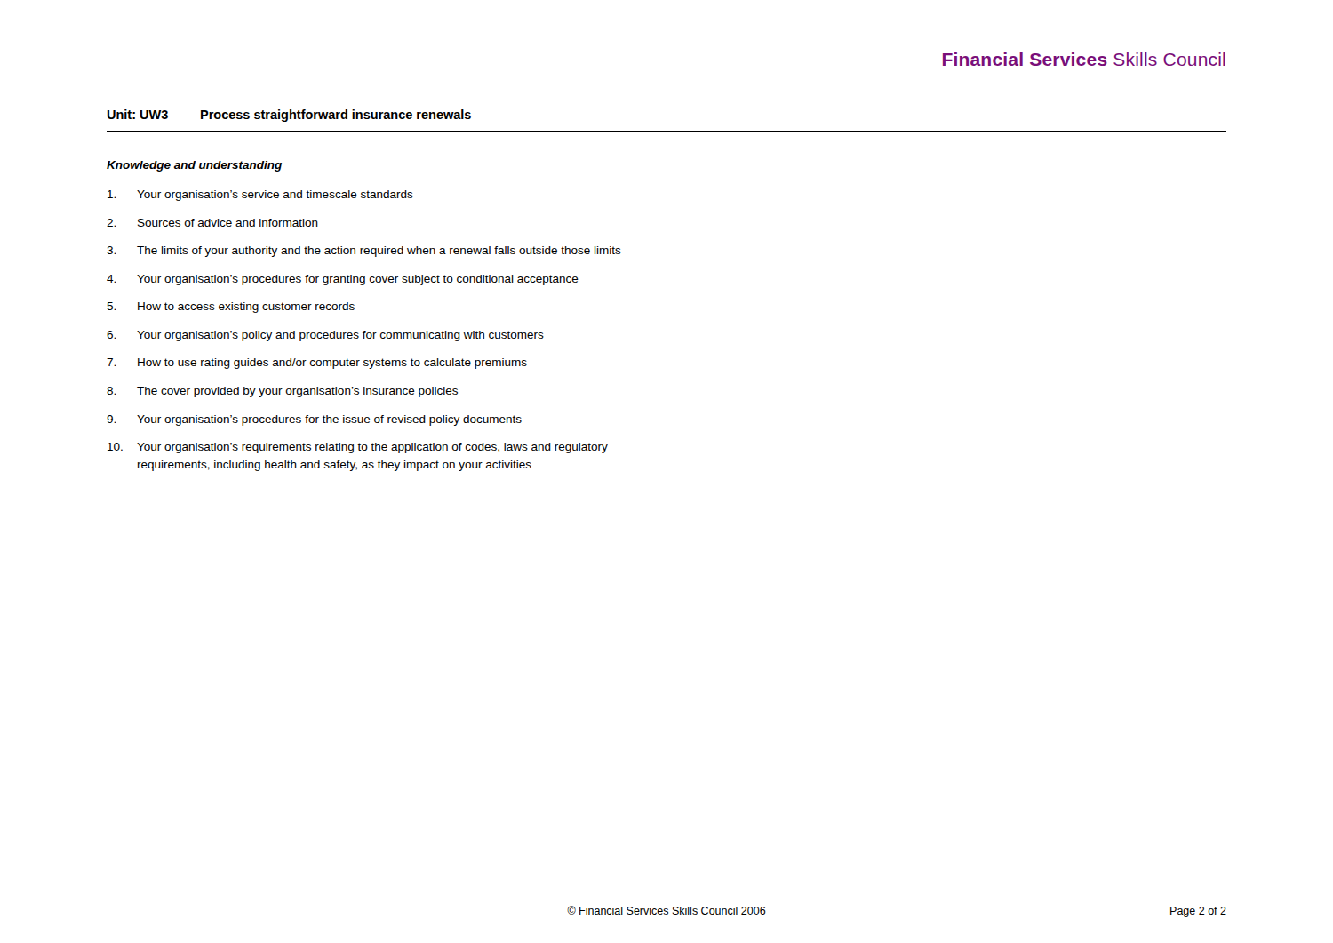Financial Services Skills Council
Unit: UW3 Process straightforward insurance renewals
Knowledge and understanding
1. Your organisation’s service and timescale standards
2. Sources of advice and information
3. The limits of your authority and the action required when a renewal falls outside those limits
4. Your organisation’s procedures for granting cover subject to conditional acceptance
5. How to access existing customer records
6. Your organisation’s policy and procedures for communicating with customers
7. How to use rating guides and/or computer systems to calculate premiums
8. The cover provided by your organisation’s insurance policies
9. Your organisation’s procedures for the issue of revised policy documents
10. Your organisation’s requirements relating to the application of codes, laws and regulatory requirements, including health and safety, as they impact on your activities
© Financial Services Skills Council 2006
Page 2 of 2